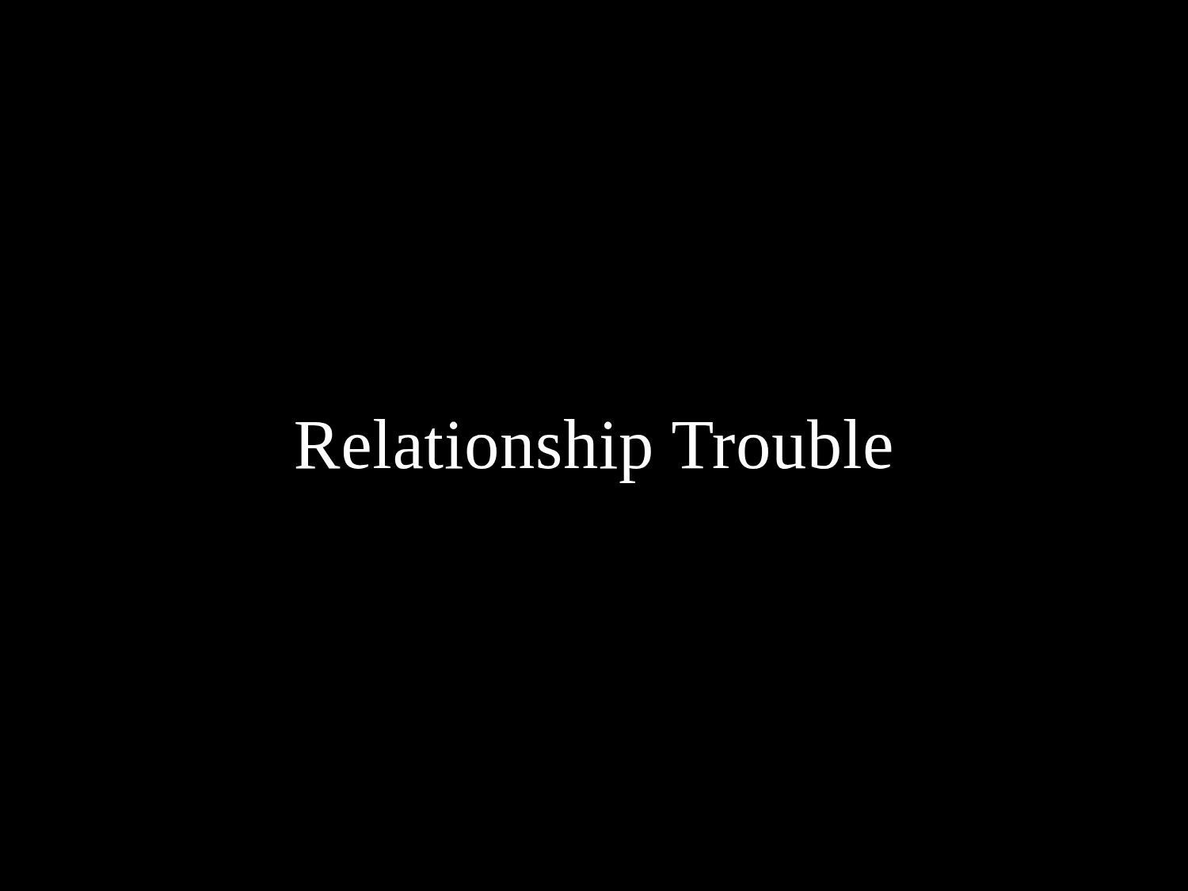Relationship Trouble